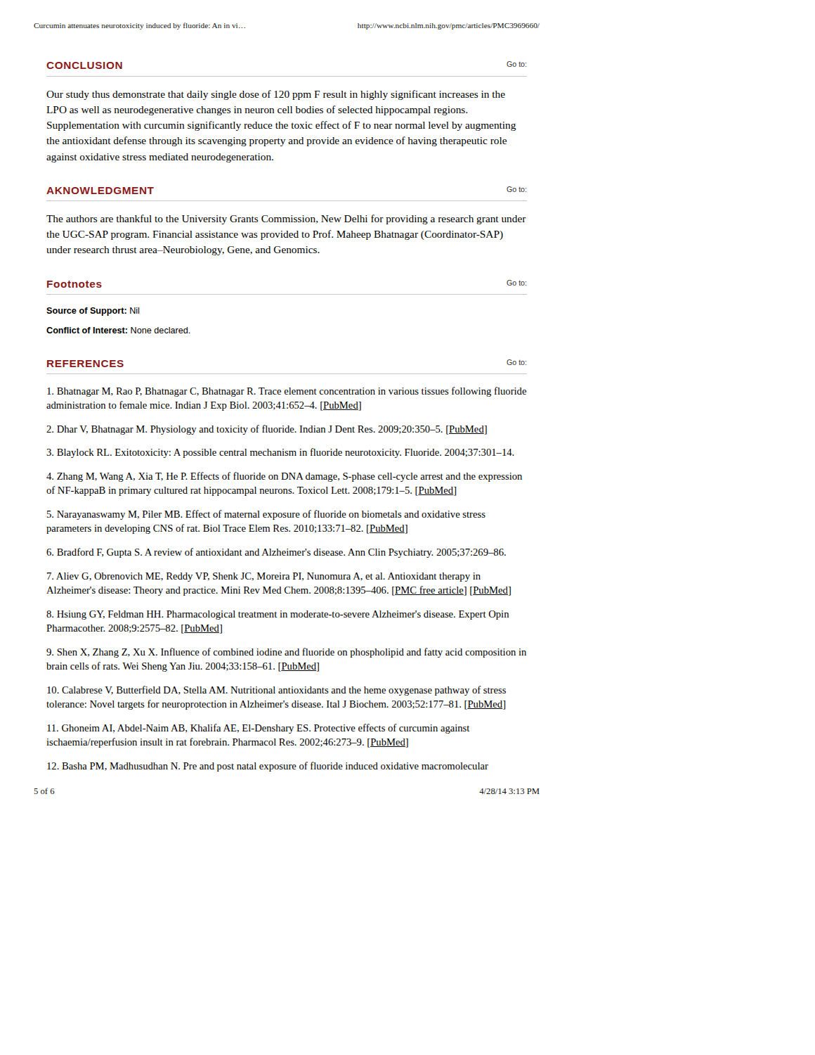Curcumin attenuates neurotoxicity induced by fluoride: An in vi…
http://www.ncbi.nlm.nih.gov/pmc/articles/PMC3969660/
CONCLUSION Go to:
Our study thus demonstrate that daily single dose of 120 ppm F result in highly significant increases in the LPO as well as neurodegenerative changes in neuron cell bodies of selected hippocampal regions. Supplementation with curcumin significantly reduce the toxic effect of F to near normal level by augmenting the antioxidant defense through its scavenging property and provide an evidence of having therapeutic role against oxidative stress mediated neurodegeneration.
AKNOWLEDGMENT Go to:
The authors are thankful to the University Grants Commission, New Delhi for providing a research grant under the UGC-SAP program. Financial assistance was provided to Prof. Maheep Bhatnagar (Coordinator-SAP) under research thrust area–Neurobiology, Gene, and Genomics.
Footnotes Go to:
Source of Support: Nil
Conflict of Interest: None declared.
REFERENCES Go to:
1. Bhatnagar M, Rao P, Bhatnagar C, Bhatnagar R. Trace element concentration in various tissues following fluoride administration to female mice. Indian J Exp Biol. 2003;41:652–4. [PubMed]
2. Dhar V, Bhatnagar M. Physiology and toxicity of fluoride. Indian J Dent Res. 2009;20:350–5. [PubMed]
3. Blaylock RL. Exitotoxicity: A possible central mechanism in fluoride neurotoxicity. Fluoride. 2004;37:301–14.
4. Zhang M, Wang A, Xia T, He P. Effects of fluoride on DNA damage, S-phase cell-cycle arrest and the expression of NF-kappaB in primary cultured rat hippocampal neurons. Toxicol Lett. 2008;179:1–5. [PubMed]
5. Narayanaswamy M, Piler MB. Effect of maternal exposure of fluoride on biometals and oxidative stress parameters in developing CNS of rat. Biol Trace Elem Res. 2010;133:71–82. [PubMed]
6. Bradford F, Gupta S. A review of antioxidant and Alzheimer's disease. Ann Clin Psychiatry. 2005;37:269–86.
7. Aliev G, Obrenovich ME, Reddy VP, Shenk JC, Moreira PI, Nunomura A, et al. Antioxidant therapy in Alzheimer's disease: Theory and practice. Mini Rev Med Chem. 2008;8:1395–406. [PMC free article] [PubMed]
8. Hsiung GY, Feldman HH. Pharmacological treatment in moderate-to-severe Alzheimer's disease. Expert Opin Pharmacother. 2008;9:2575–82. [PubMed]
9. Shen X, Zhang Z, Xu X. Influence of combined iodine and fluoride on phospholipid and fatty acid composition in brain cells of rats. Wei Sheng Yan Jiu. 2004;33:158–61. [PubMed]
10. Calabrese V, Butterfield DA, Stella AM. Nutritional antioxidants and the heme oxygenase pathway of stress tolerance: Novel targets for neuroprotection in Alzheimer's disease. Ital J Biochem. 2003;52:177–81. [PubMed]
11. Ghoneim AI, Abdel-Naim AB, Khalifa AE, El-Denshary ES. Protective effects of curcumin against ischaemia/reperfusion insult in rat forebrain. Pharmacol Res. 2002;46:273–9. [PubMed]
12. Basha PM, Madhusudhan N. Pre and post natal exposure of fluoride induced oxidative macromolecular
5 of 6
4/28/14 3:13 PM